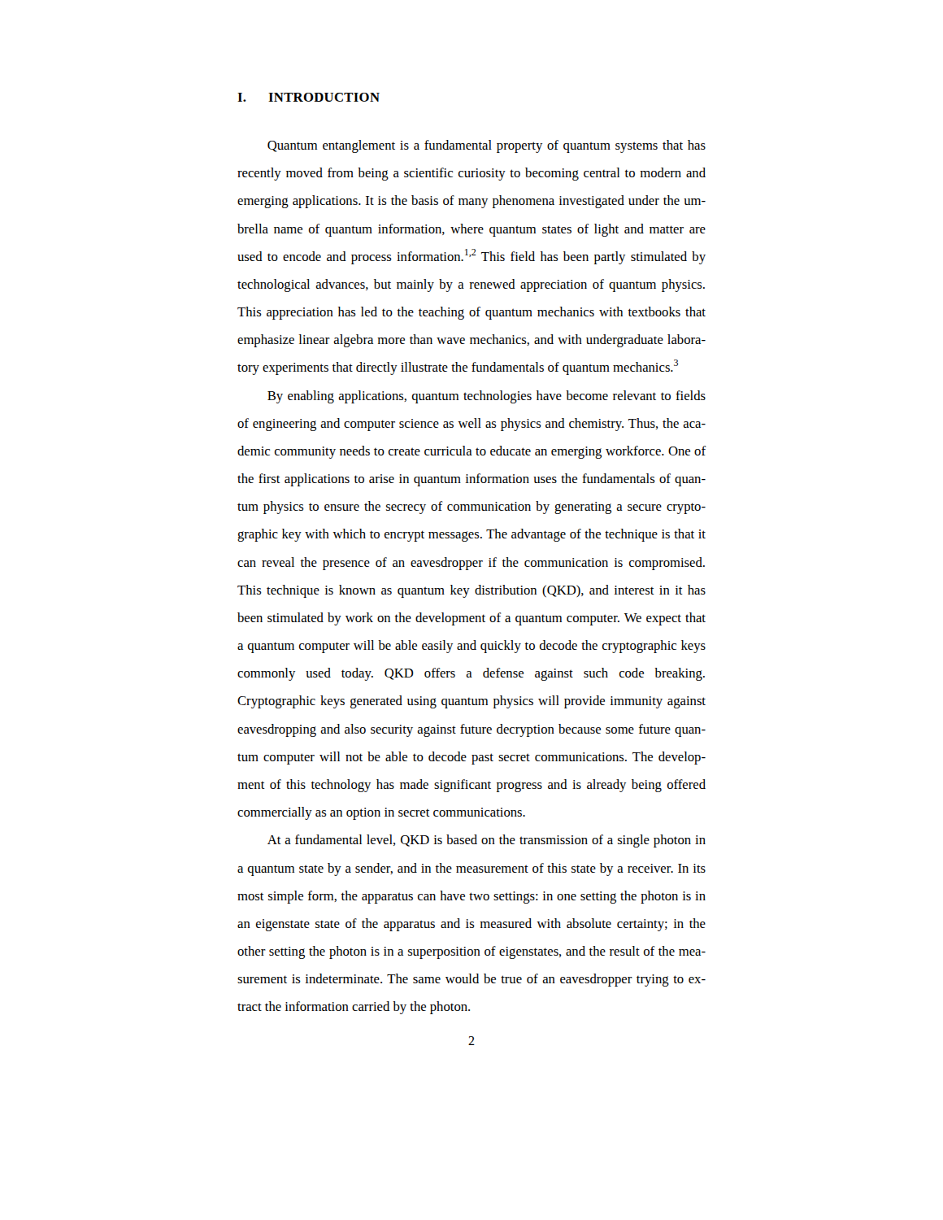I. INTRODUCTION
Quantum entanglement is a fundamental property of quantum systems that has recently moved from being a scientific curiosity to becoming central to modern and emerging applications. It is the basis of many phenomena investigated under the umbrella name of quantum information, where quantum states of light and matter are used to encode and process information.1,2 This field has been partly stimulated by technological advances, but mainly by a renewed appreciation of quantum physics. This appreciation has led to the teaching of quantum mechanics with textbooks that emphasize linear algebra more than wave mechanics, and with undergraduate laboratory experiments that directly illustrate the fundamentals of quantum mechanics.3
By enabling applications, quantum technologies have become relevant to fields of engineering and computer science as well as physics and chemistry. Thus, the academic community needs to create curricula to educate an emerging workforce. One of the first applications to arise in quantum information uses the fundamentals of quantum physics to ensure the secrecy of communication by generating a secure cryptographic key with which to encrypt messages. The advantage of the technique is that it can reveal the presence of an eavesdropper if the communication is compromised. This technique is known as quantum key distribution (QKD), and interest in it has been stimulated by work on the development of a quantum computer. We expect that a quantum computer will be able easily and quickly to decode the cryptographic keys commonly used today. QKD offers a defense against such code breaking. Cryptographic keys generated using quantum physics will provide immunity against eavesdropping and also security against future decryption because some future quantum computer will not be able to decode past secret communications. The development of this technology has made significant progress and is already being offered commercially as an option in secret communications.
At a fundamental level, QKD is based on the transmission of a single photon in a quantum state by a sender, and in the measurement of this state by a receiver. In its most simple form, the apparatus can have two settings: in one setting the photon is in an eigenstate state of the apparatus and is measured with absolute certainty; in the other setting the photon is in a superposition of eigenstates, and the result of the measurement is indeterminate. The same would be true of an eavesdropper trying to extract the information carried by the photon.
2